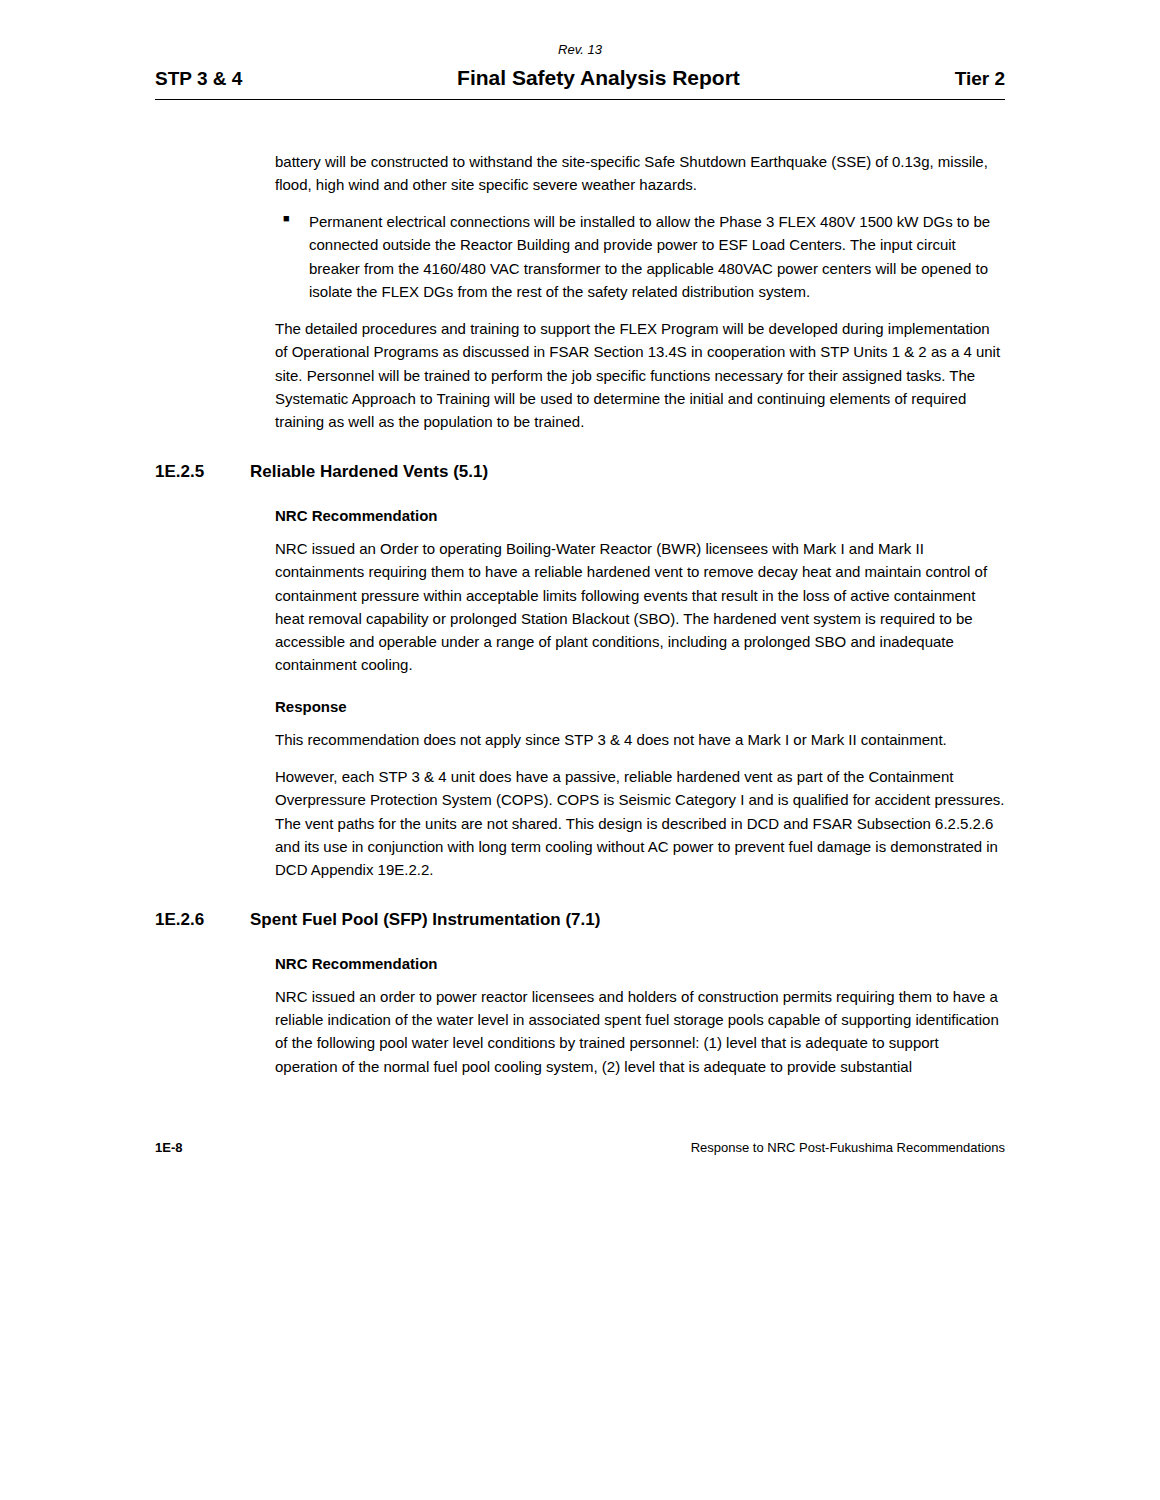Rev. 13
STP 3 & 4
Final Safety Analysis Report
Tier 2
battery will be constructed to withstand the site-specific Safe Shutdown Earthquake (SSE) of 0.13g, missile, flood, high wind and other site specific severe weather hazards.
Permanent electrical connections will be installed to allow the Phase 3 FLEX 480V 1500 kW DGs to be connected outside the Reactor Building and provide power to ESF Load Centers. The input circuit breaker from the 4160/480 VAC transformer to the applicable 480VAC power centers will be opened to isolate the FLEX DGs from the rest of the safety related distribution system.
The detailed procedures and training to support the FLEX Program will be developed during implementation of Operational Programs as discussed in FSAR Section 13.4S in cooperation with STP Units 1 & 2 as a 4 unit site. Personnel will be trained to perform the job specific functions necessary for their assigned tasks. The Systematic Approach to Training will be used to determine the initial and continuing elements of required training as well as the population to be trained.
1E.2.5 Reliable Hardened Vents (5.1)
NRC Recommendation
NRC issued an Order to operating Boiling-Water Reactor (BWR) licensees with Mark I and Mark II containments requiring them to have a reliable hardened vent to remove decay heat and maintain control of containment pressure within acceptable limits following events that result in the loss of active containment heat removal capability or prolonged Station Blackout (SBO). The hardened vent system is required to be accessible and operable under a range of plant conditions, including a prolonged SBO and inadequate containment cooling.
Response
This recommendation does not apply since STP 3 & 4 does not have a Mark I or Mark II containment.
However, each STP 3 & 4 unit does have a passive, reliable hardened vent as part of the Containment Overpressure Protection System (COPS). COPS is Seismic Category I and is qualified for accident pressures. The vent paths for the units are not shared. This design is described in DCD and FSAR Subsection 6.2.5.2.6 and its use in conjunction with long term cooling without AC power to prevent fuel damage is demonstrated in DCD Appendix 19E.2.2.
1E.2.6 Spent Fuel Pool (SFP) Instrumentation (7.1)
NRC Recommendation
NRC issued an order to power reactor licensees and holders of construction permits requiring them to have a reliable indication of the water level in associated spent fuel storage pools capable of supporting identification of the following pool water level conditions by trained personnel: (1) level that is adequate to support operation of the normal fuel pool cooling system, (2) level that is adequate to provide substantial
1E-8
Response to NRC Post-Fukushima Recommendations